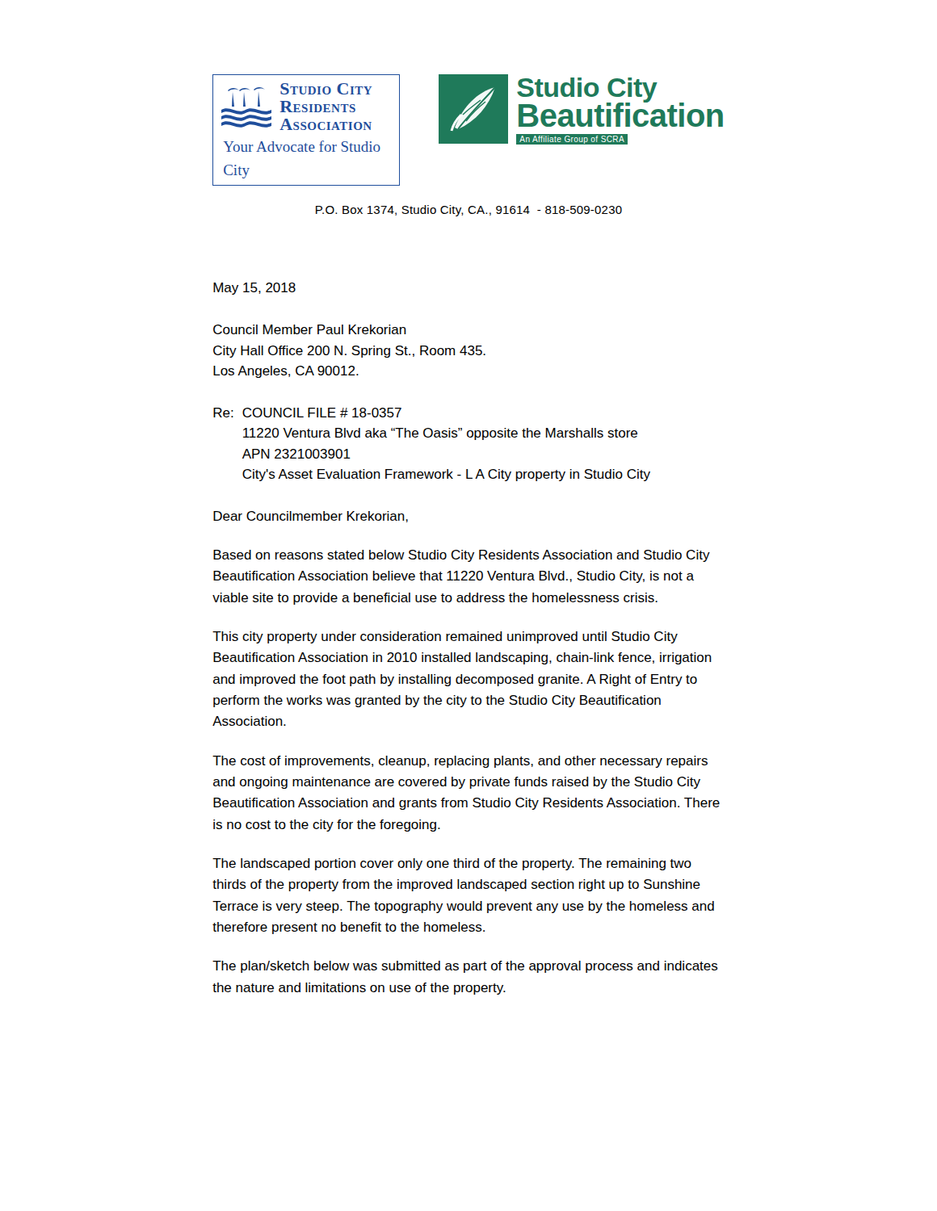Studio City
Residents Association
Your Advocate for Studio City
Studio City
Beautification
An Affiliate Group of SCRA
P.O. Box 1374, Studio City, CA., 91614 - 818-509-0230
May 15, 2018
Council Member Paul Krekorian
City Hall Office 200 N. Spring St., Room 435.
Los Angeles, CA 90012.
Re:
COUNCIL FILE # 18-0357
11220 Ventura Blvd aka “The Oasis” opposite the Marshalls store
APN 2321003901
City's Asset Evaluation Framework - L A City property in Studio City
Dear Councilmember Krekorian,
Based on reasons stated below Studio City Residents Association and Studio City Beautification Association believe that 11220 Ventura Blvd., Studio City, is not a viable site to provide a beneficial use to address the homelessness crisis.
This city property under consideration remained unimproved until Studio City Beautification Association in 2010 installed landscaping, chain-link fence, irrigation and improved the foot path by installing decomposed granite. A Right of Entry to perform the works was granted by the city to the Studio City Beautification Association.
The cost of improvements, cleanup, replacing plants, and other necessary repairs and ongoing maintenance are covered by private funds raised by the Studio City Beautification Association and grants from Studio City Residents Association. There is no cost to the city for the foregoing.
The landscaped portion cover only one third of the property. The remaining two thirds of the property from the improved landscaped section right up to Sunshine Terrace is very steep. The topography would prevent any use by the homeless and therefore present no benefit to the homeless.
The plan/sketch below was submitted as part of the approval process and indicates the nature and limitations on use of the property.